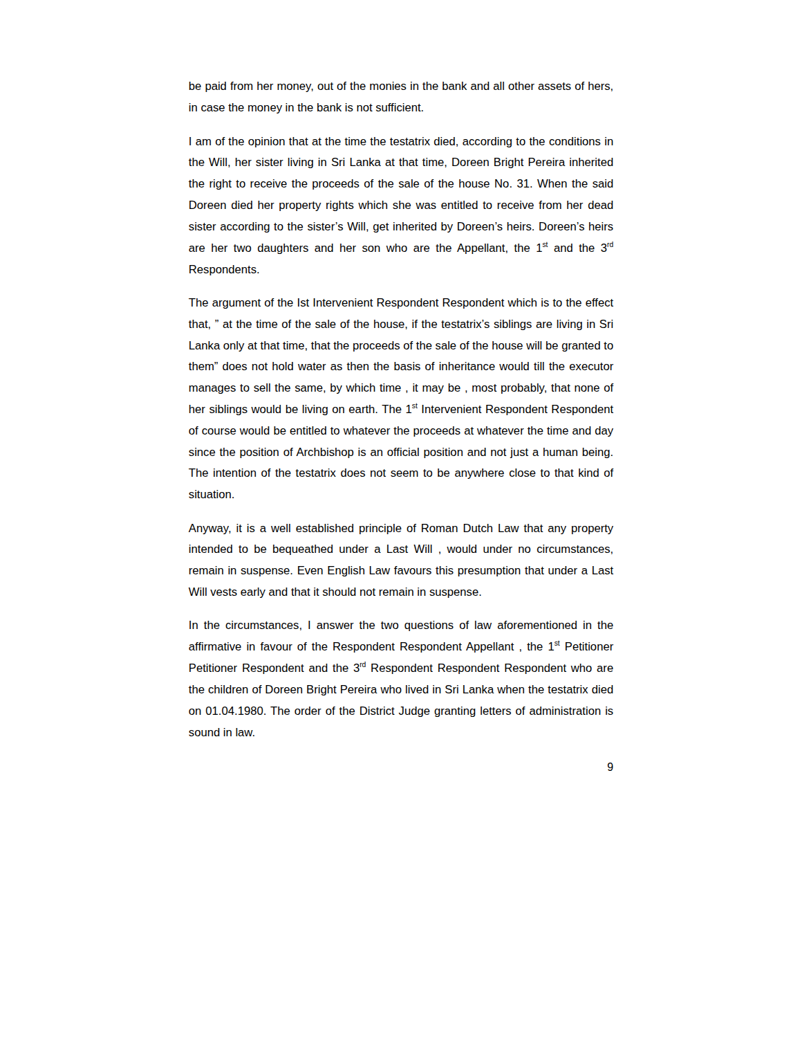be paid from her money, out of the monies in the bank and all other assets of hers, in case the money in the bank is not sufficient.
I am of the opinion that at the time the testatrix died, according to the conditions in the Will, her sister living in Sri Lanka at that time, Doreen Bright Pereira inherited the right to receive the proceeds of the sale of the house No. 31. When the said Doreen died her property rights which she was entitled to receive from her dead sister according to the sister’s Will, get inherited by Doreen’s heirs. Doreen’s heirs are her two daughters and her son who are the Appellant, the 1st and the 3rd Respondents.
The argument of the Ist Intervenient Respondent Respondent which is to the effect that, ” at the time of the sale of the house, if the testatrix’s siblings are living in Sri Lanka only at that time, that the proceeds of the sale of the house will be granted to them” does not hold water as then the basis of inheritance would till the executor manages to sell the same, by which time , it may be , most probably, that none of her siblings would be living on earth. The 1st Intervenient Respondent Respondent of course would be entitled to whatever the proceeds at whatever the time and day since the position of Archbishop is an official position and not just a human being. The intention of the testatrix does not seem to be anywhere close to that kind of situation.
Anyway, it is a well established principle of Roman Dutch Law that any property intended to be bequeathed under a Last Will , would under no circumstances, remain in suspense. Even English Law favours this presumption that under a Last Will vests early and that it should not remain in suspense.
In the circumstances, I answer the two questions of law aforementioned in the affirmative in favour of the Respondent Respondent Appellant , the 1st Petitioner Petitioner Respondent and the 3rd Respondent Respondent Respondent who are the children of Doreen Bright Pereira who lived in Sri Lanka when the testatrix died on 01.04.1980. The order of the District Judge granting letters of administration is sound in law.
9